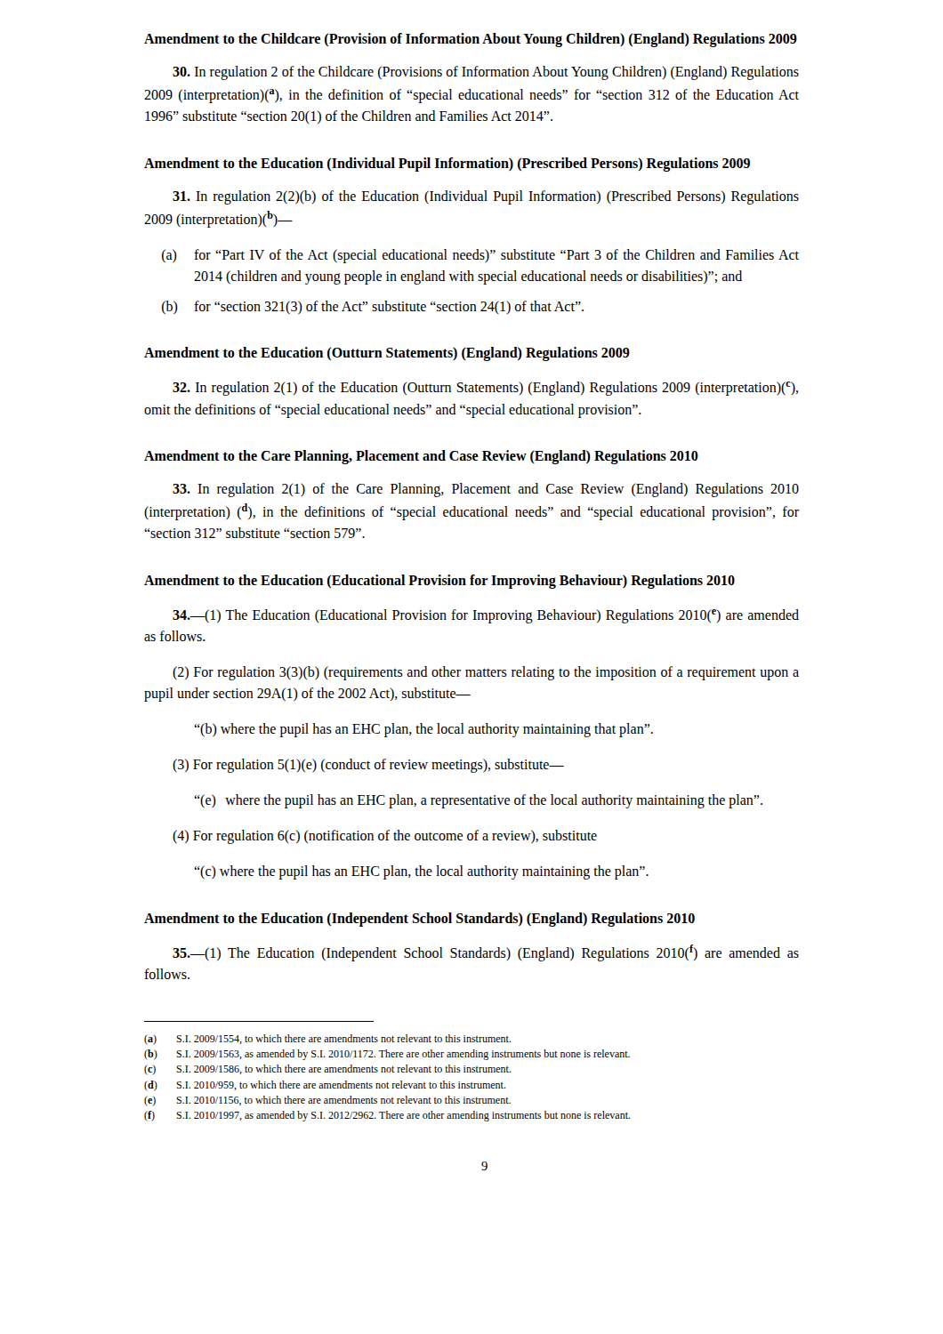Amendment to the Childcare (Provision of Information About Young Children) (England) Regulations 2009
30. In regulation 2 of the Childcare (Provisions of Information About Young Children) (England) Regulations 2009 (interpretation)(a), in the definition of “special educational needs” for “section 312 of the Education Act 1996” substitute “section 20(1) of the Children and Families Act 2014”.
Amendment to the Education (Individual Pupil Information) (Prescribed Persons) Regulations 2009
31. In regulation 2(2)(b) of the Education (Individual Pupil Information) (Prescribed Persons) Regulations 2009 (interpretation)(b)—
(a) for “Part IV of the Act (special educational needs)” substitute “Part 3 of the Children and Families Act 2014 (children and young people in england with special educational needs or disabilities)”; and
(b) for “section 321(3) of the Act” substitute “section 24(1) of that Act”.
Amendment to the Education (Outturn Statements) (England) Regulations 2009
32. In regulation 2(1) of the Education (Outturn Statements) (England) Regulations 2009 (interpretation)(c), omit the definitions of “special educational needs” and “special educational provision”.
Amendment to the Care Planning, Placement and Case Review (England) Regulations 2010
33. In regulation 2(1) of the Care Planning, Placement and Case Review (England) Regulations 2010 (interpretation) (d), in the definitions of “special educational needs” and “special educational provision”, for “section 312” substitute “section 579”.
Amendment to the Education (Educational Provision for Improving Behaviour) Regulations 2010
34.—(1) The Education (Educational Provision for Improving Behaviour) Regulations 2010(e) are amended as follows.
(2) For regulation 3(3)(b) (requirements and other matters relating to the imposition of a requirement upon a pupil under section 29A(1) of the 2002 Act), substitute—
“(b) where the pupil has an EHC plan, the local authority maintaining that plan”.
(3) For regulation 5(1)(e) (conduct of review meetings), substitute—
“(e)
where the pupil has an EHC plan, a representative of the local authority maintaining the plan”.
(4) For regulation 6(c) (notification of the outcome of a review), substitute
“(c) where the pupil has an EHC plan, the local authority maintaining the plan”.
Amendment to the Education (Independent School Standards) (England) Regulations 2010
35.—(1) The Education (Independent School Standards) (England) Regulations 2010(f) are amended as follows.
| ( a ) | S.I. 2009/1554, to which there are amendments not relevant to this instrument. |
| ( b ) | S.I. 2009/1563, as amended by S.I. 2010/1172. There are other amending instruments but none is relevant. |
| ( c ) | S.I. 2009/1586, to which there are amendments not relevant to this instrument. |
| ( d ) | S.I. 2010/959, to which there are amendments not relevant to this instrument. |
| ( e ) | S.I. 2010/1156, to which there are amendments not relevant to this instrument. |
| ( f ) | S.I. 2010/1997, as amended by S.I. 2012/2962. There are other amending instruments but none is relevant. |
9